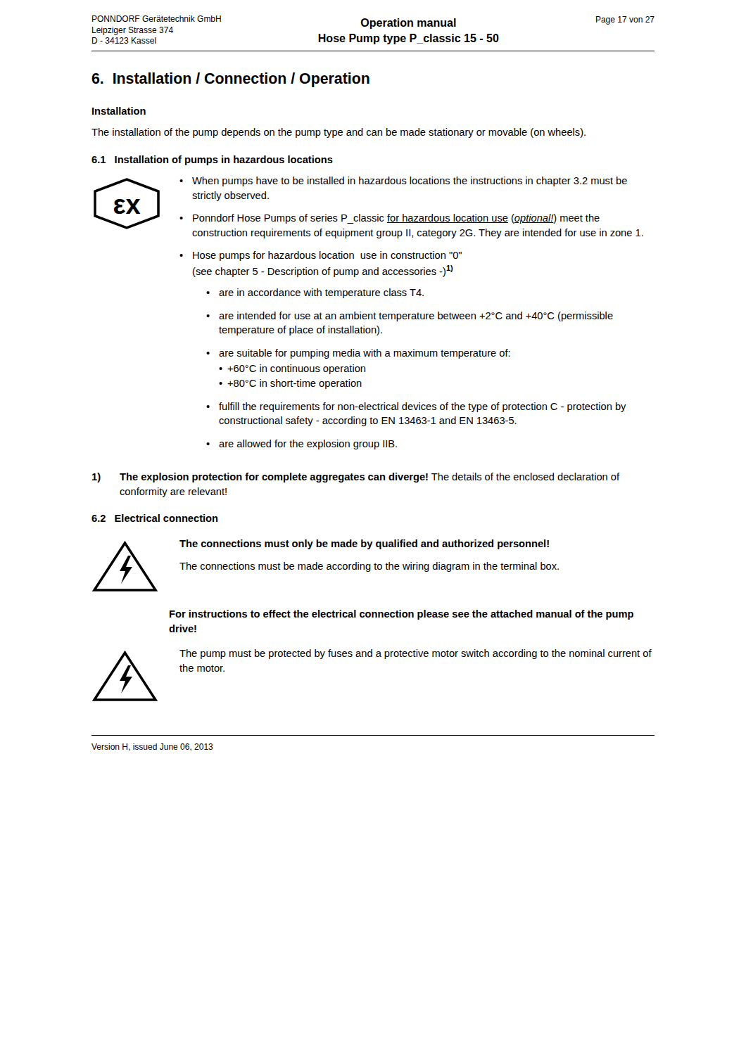PONNDORF Gerätetechnik GmbH
Leipziger Strasse 374
D - 34123 Kassel
Operation manual
Hose Pump type P_classic 15 - 50
Page 17 von 27
6. Installation / Connection / Operation
Installation
The installation of the pump depends on the pump type and can be made stationary or movable (on wheels).
6.1 Installation of pumps in hazardous locations
εx
When pumps have to be installed in hazardous locations the instructions in chapter 3.2 must be strictly observed.
Ponndorf Hose Pumps of series P_classic for hazardous location use (optional!) meet the construction requirements of equipment group II, category 2G. They are intended for use in zone 1.
Hose pumps for hazardous location use in construction "0"
(see chapter 5 - Description of pump and accessories -)1)
are in accordance with temperature class T4.
are intended for use at an ambient temperature between +2°C and +40°C (permissible temperature of place of installation).
are suitable for pumping media with a maximum temperature of:
+60°C in continuous operation
+80°C in short-time operation
fulfill the requirements for non-electrical devices of the type of protection C - protection by constructional safety - according to EN 13463-1 and EN 13463-5.
are allowed for the explosion group IIB.
1)
The explosion protection for complete aggregates can diverge! The details of the enclosed declaration of conformity are relevant!
6.2 Electrical connection
The connections must only be made by qualified and authorized personnel!
The connections must be made according to the wiring diagram in the terminal box.
For instructions to effect the electrical connection please see the attached manual of the pump drive!
The pump must be protected by fuses and a protective motor switch according to the nominal current of the motor.
Version H, issued June 06, 2013